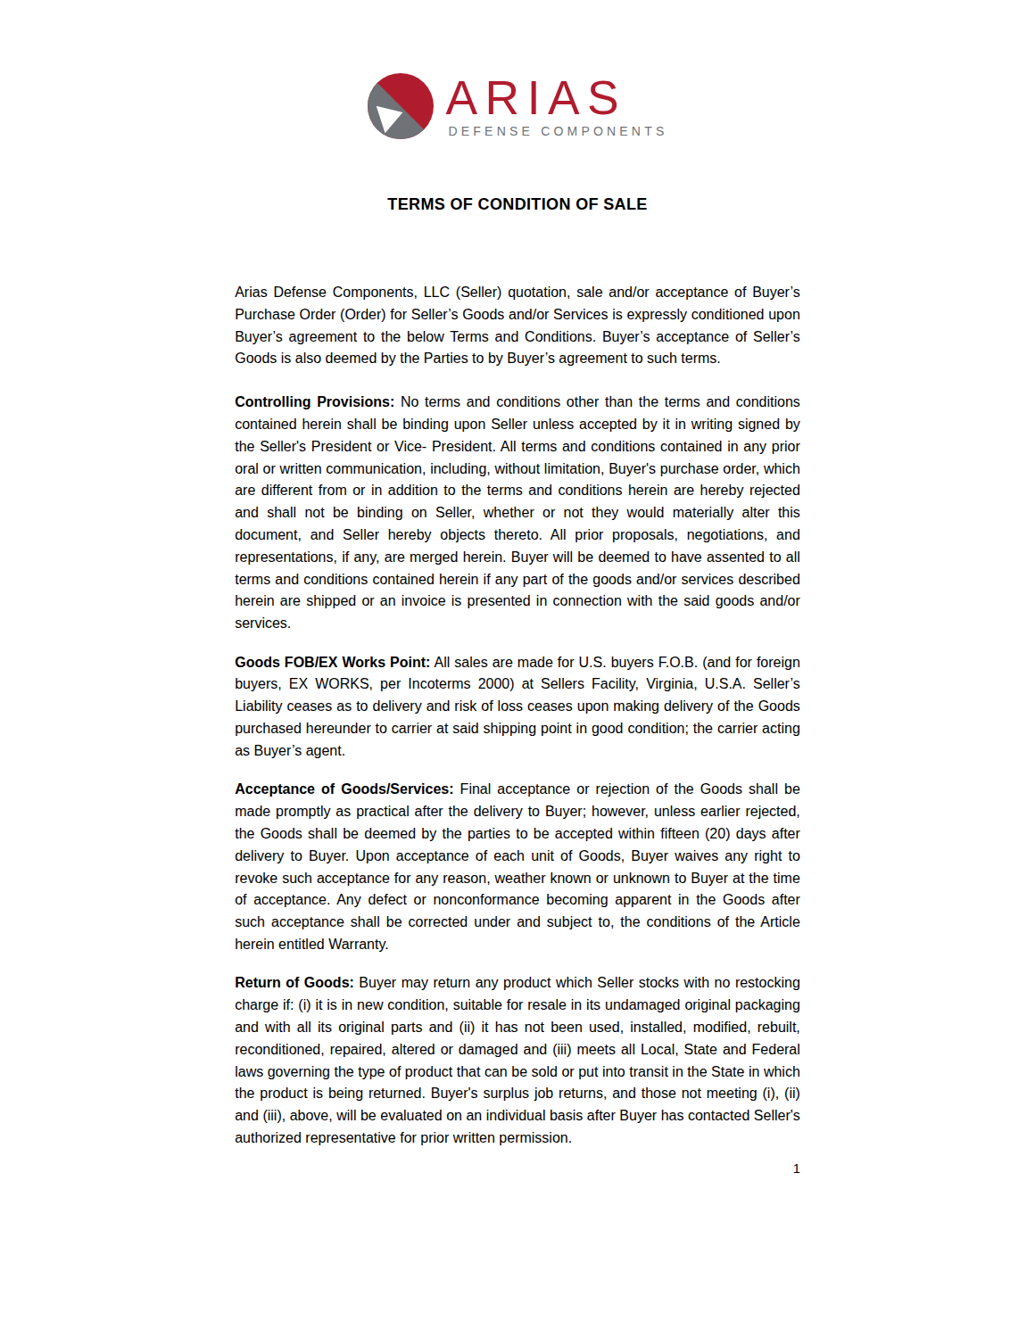ARIAS
DEFENSE COMPONENTS
TERMS OF CONDITION OF SALE
Arias Defense Components, LLC (Seller) quotation, sale and/or acceptance of Buyer’s Purchase Order (Order) for Seller’s Goods and/or Services is expressly conditioned upon Buyer’s agreement to the below Terms and Conditions. Buyer’s acceptance of Seller’s Goods is also deemed by the Parties to by Buyer’s agreement to such terms.
Controlling Provisions: No terms and conditions other than the terms and conditions contained herein shall be binding upon Seller unless accepted by it in writing signed by the Seller's President or Vice- President. All terms and conditions contained in any prior oral or written communication, including, without limitation, Buyer's purchase order, which are different from or in addition to the terms and conditions herein are hereby rejected and shall not be binding on Seller, whether or not they would materially alter this document, and Seller hereby objects thereto. All prior proposals, negotiations, and representations, if any, are merged herein. Buyer will be deemed to have assented to all terms and conditions contained herein if any part of the goods and/or services described herein are shipped or an invoice is presented in connection with the said goods and/or services.
Goods FOB/EX Works Point: All sales are made for U.S. buyers F.O.B. (and for foreign buyers, EX WORKS, per Incoterms 2000) at Sellers Facility, Virginia, U.S.A. Seller’s Liability ceases as to delivery and risk of loss ceases upon making delivery of the Goods purchased hereunder to carrier at said shipping point in good condition; the carrier acting as Buyer’s agent.
Acceptance of Goods/Services: Final acceptance or rejection of the Goods shall be made promptly as practical after the delivery to Buyer; however, unless earlier rejected, the Goods shall be deemed by the parties to be accepted within fifteen (20) days after delivery to Buyer. Upon acceptance of each unit of Goods, Buyer waives any right to revoke such acceptance for any reason, weather known or unknown to Buyer at the time of acceptance. Any defect or nonconformance becoming apparent in the Goods after such acceptance shall be corrected under and subject to, the conditions of the Article herein entitled Warranty.
Return of Goods: Buyer may return any product which Seller stocks with no restocking charge if: (i) it is in new condition, suitable for resale in its undamaged original packaging and with all its original parts and (ii) it has not been used, installed, modified, rebuilt, reconditioned, repaired, altered or damaged and (iii) meets all Local, State and Federal laws governing the type of product that can be sold or put into transit in the State in which the product is being returned. Buyer's surplus job returns, and those not meeting (i), (ii) and (iii), above, will be evaluated on an individual basis after Buyer has contacted Seller's authorized representative for prior written permission.
1